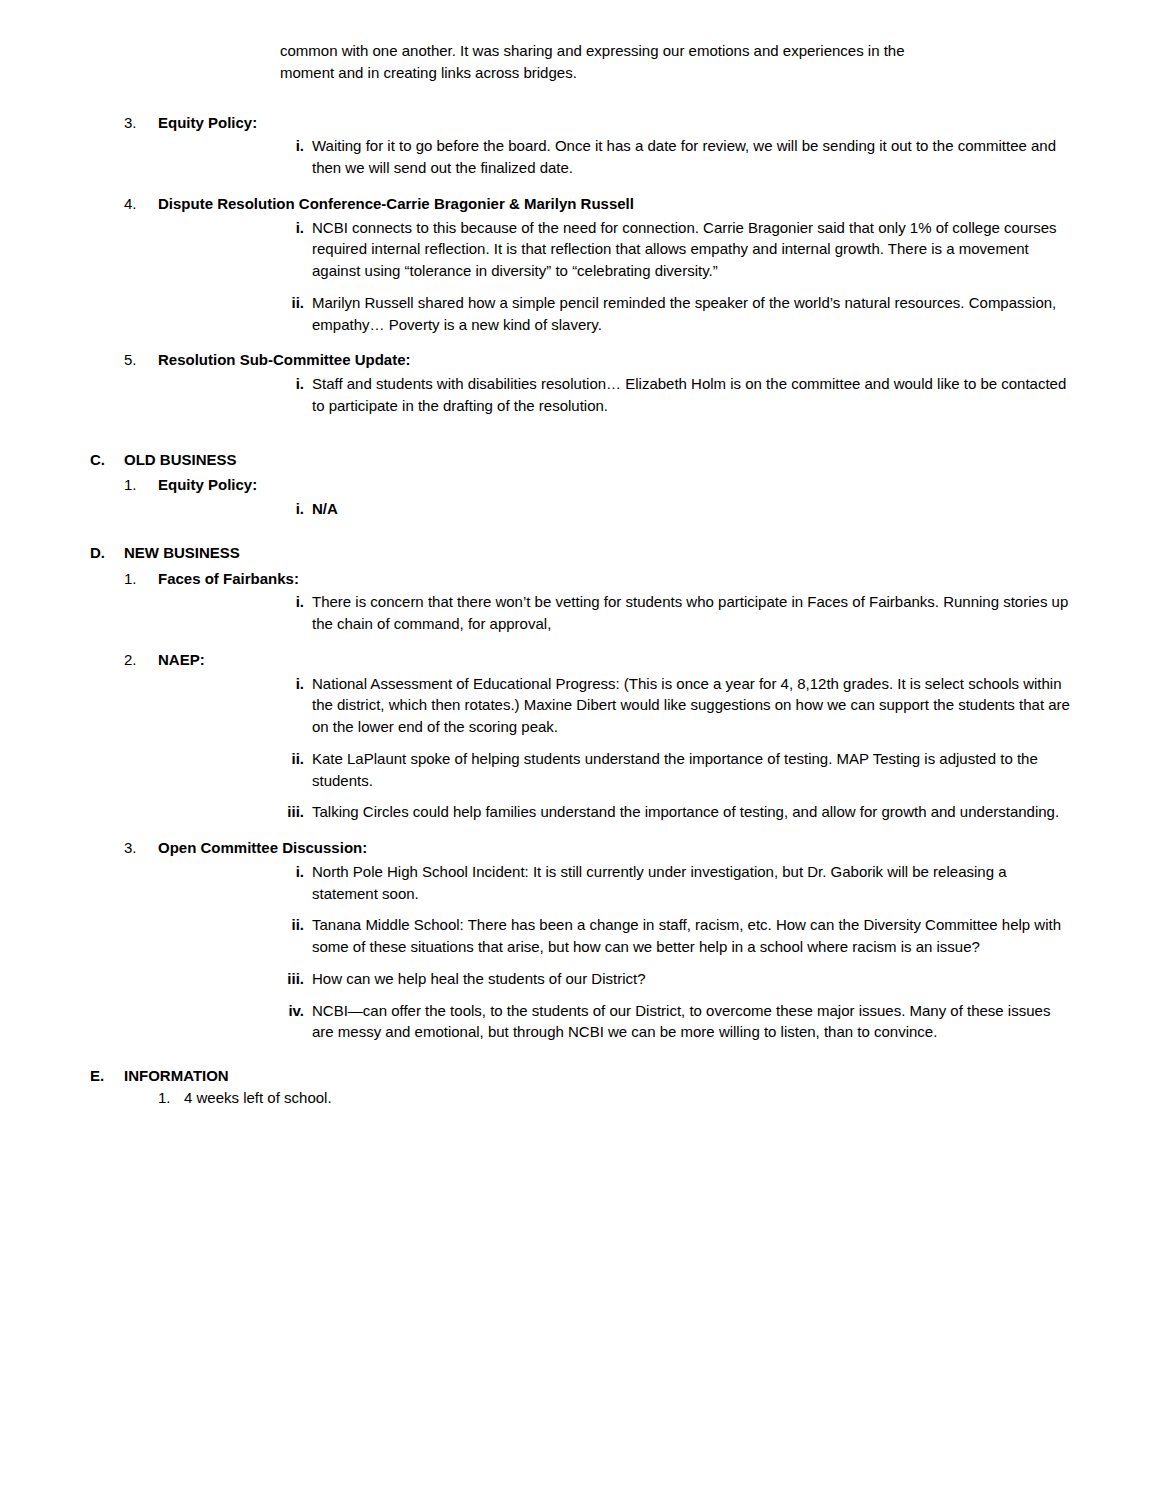common with one another. It was sharing and expressing our emotions and experiences in the moment and in creating links across bridges.
3. Equity Policy:
i. Waiting for it to go before the board. Once it has a date for review, we will be sending it out to the committee and then we will send out the finalized date.
4. Dispute Resolution Conference-Carrie Bragonier & Marilyn Russell
i. NCBI connects to this because of the need for connection. Carrie Bragonier said that only 1% of college courses required internal reflection. It is that reflection that allows empathy and internal growth. There is a movement against using “tolerance in diversity” to “celebrating diversity.”
ii. Marilyn Russell shared how a simple pencil reminded the speaker of the world’s natural resources. Compassion, empathy… Poverty is a new kind of slavery.
5. Resolution Sub-Committee Update:
i. Staff and students with disabilities resolution… Elizabeth Holm is on the committee and would like to be contacted to participate in the drafting of the resolution.
C. OLD BUSINESS
1. Equity Policy:
i. N/A
D. NEW BUSINESS
1. Faces of Fairbanks:
i. There is concern that there won’t be vetting for students who participate in Faces of Fairbanks. Running stories up the chain of command, for approval,
2. NAEP:
i. National Assessment of Educational Progress: (This is once a year for 4, 8,12th grades. It is select schools within the district, which then rotates.) Maxine Dibert would like suggestions on how we can support the students that are on the lower end of the scoring peak.
ii. Kate LaPlaunt spoke of helping students understand the importance of testing. MAP Testing is adjusted to the students.
iii. Talking Circles could help families understand the importance of testing, and allow for growth and understanding.
3. Open Committee Discussion:
i. North Pole High School Incident: It is still currently under investigation, but Dr. Gaborik will be releasing a statement soon.
ii. Tanana Middle School: There has been a change in staff, racism, etc. How can the Diversity Committee help with some of these situations that arise, but how can we better help in a school where racism is an issue?
iii. How can we help heal the students of our District?
iv. NCBI—can offer the tools, to the students of our District, to overcome these major issues. Many of these issues are messy and emotional, but through NCBI we can be more willing to listen, than to convince.
E. INFORMATION
1. 4 weeks left of school.